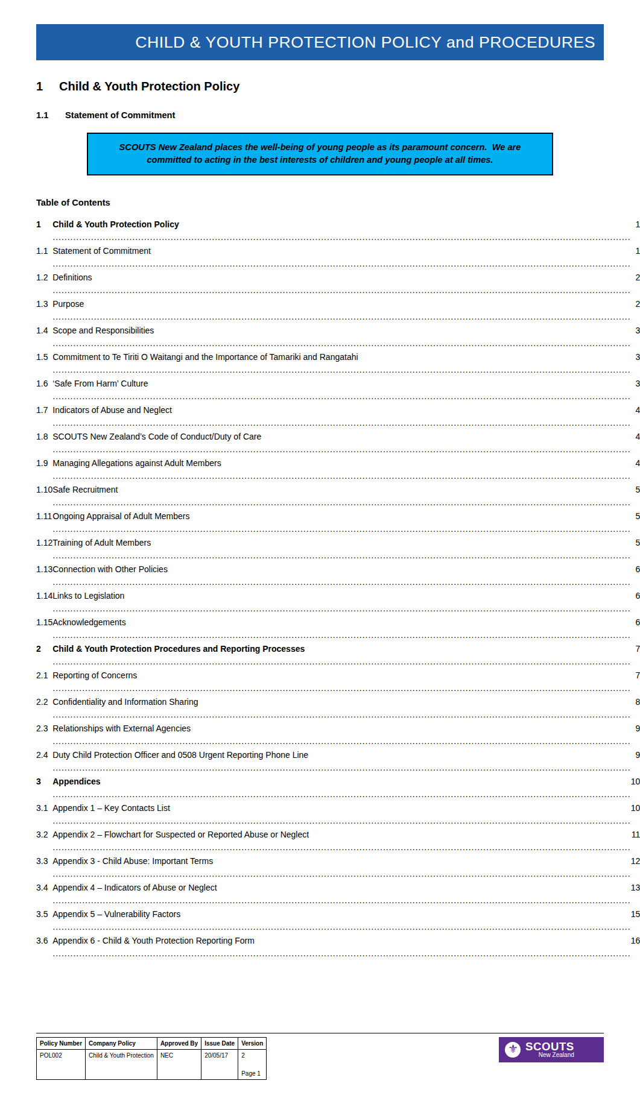CHILD & YOUTH PROTECTION POLICY and PROCEDURES
1 Child & Youth Protection Policy
1.1 Statement of Commitment
SCOUTS New Zealand places the well-being of young people as its paramount concern. We are committed to acting in the best interests of children and young people at all times.
Table of Contents
| 1 | Child & Youth Protection Policy | 1 |
| 1.1 | Statement of Commitment | 1 |
| 1.2 | Definitions | 2 |
| 1.3 | Purpose | 2 |
| 1.4 | Scope and Responsibilities | 3 |
| 1.5 | Commitment to Te Tiriti O Waitangi and the Importance of Tamariki and Rangatahi | 3 |
| 1.6 | ‘Safe From Harm’ Culture | 3 |
| 1.7 | Indicators of Abuse and Neglect | 4 |
| 1.8 | SCOUTS New Zealand’s Code of Conduct/Duty of Care | 4 |
| 1.9 | Managing Allegations against Adult Members | 4 |
| 1.10 | Safe Recruitment | 5 |
| 1.11 | Ongoing Appraisal of Adult Members | 5 |
| 1.12 | Training of Adult Members | 5 |
| 1.13 | Connection with Other Policies | 6 |
| 1.14 | Links to Legislation | 6 |
| 1.15 | Acknowledgements | 6 |
| 2 | Child & Youth Protection Procedures and Reporting Processes | 7 |
| 2.1 | Reporting of Concerns | 7 |
| 2.2 | Confidentiality and Information Sharing | 8 |
| 2.3 | Relationships with External Agencies | 9 |
| 2.4 | Duty Child Protection Officer and 0508 Urgent Reporting Phone Line | 9 |
| 3 | Appendices | 10 |
| 3.1 | Appendix 1 – Key Contacts List | 10 |
| 3.2 | Appendix 2 – Flowchart for Suspected or Reported Abuse or Neglect | 11 |
| 3.3 | Appendix 3 - Child Abuse: Important Terms | 12 |
| 3.4 | Appendix 4 – Indicators of Abuse or Neglect | 13 |
| 3.5 | Appendix 5 – Vulnerability Factors | 15 |
| 3.6 | Appendix 6 - Child & Youth Protection Reporting Form | 16 |
| Policy Number | Company Policy | Approved By | Issue Date | Version |
| --- | --- | --- | --- | --- |
| POL002 | Child & Youth Protection | NEC | 20/05/17 | 2 Page 1 |
⚜
SCOUTS New Zealand